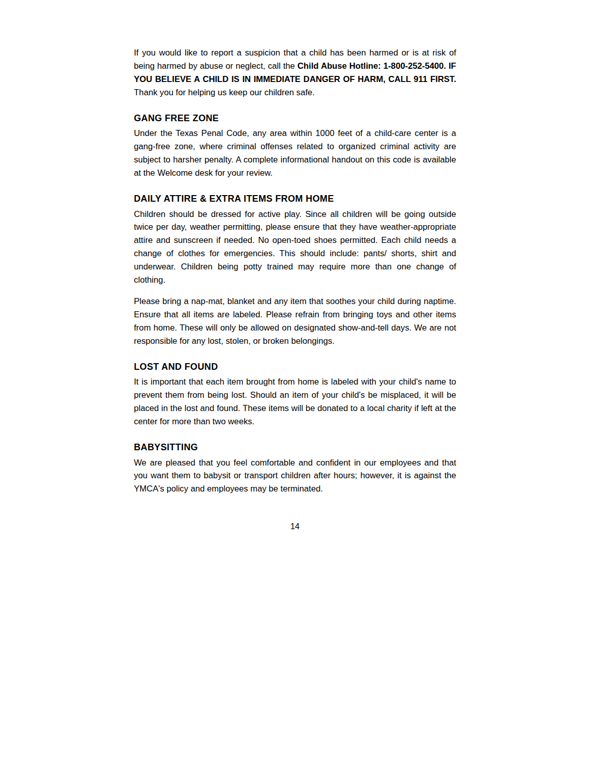If you would like to report a suspicion that a child has been harmed or is at risk of being harmed by abuse or neglect, call the Child Abuse Hotline: 1-800-252-5400. IF YOU BELIEVE A CHILD IS IN IMMEDIATE DANGER OF HARM, CALL 911 FIRST. Thank you for helping us keep our children safe.
Gang Free Zone
Under the Texas Penal Code, any area within 1000 feet of a child-care center is a gang-free zone, where criminal offenses related to organized criminal activity are subject to harsher penalty. A complete informational handout on this code is available at the Welcome desk for your review.
Daily Attire & Extra Items from Home
Children should be dressed for active play. Since all children will be going outside twice per day, weather permitting, please ensure that they have weather-appropriate attire and sunscreen if needed. No open-toed shoes permitted. Each child needs a change of clothes for emergencies. This should include: pants/ shorts, shirt and underwear. Children being potty trained may require more than one change of clothing.
Please bring a nap-mat, blanket and any item that soothes your child during naptime. Ensure that all items are labeled. Please refrain from bringing toys and other items from home. These will only be allowed on designated show-and-tell days. We are not responsible for any lost, stolen, or broken belongings.
Lost and Found
It is important that each item brought from home is labeled with your child's name to prevent them from being lost. Should an item of your child's be misplaced, it will be placed in the lost and found. These items will be donated to a local charity if left at the center for more than two weeks.
Babysitting
We are pleased that you feel comfortable and confident in our employees and that you want them to babysit or transport children after hours; however, it is against the YMCA's policy and employees may be terminated.
14